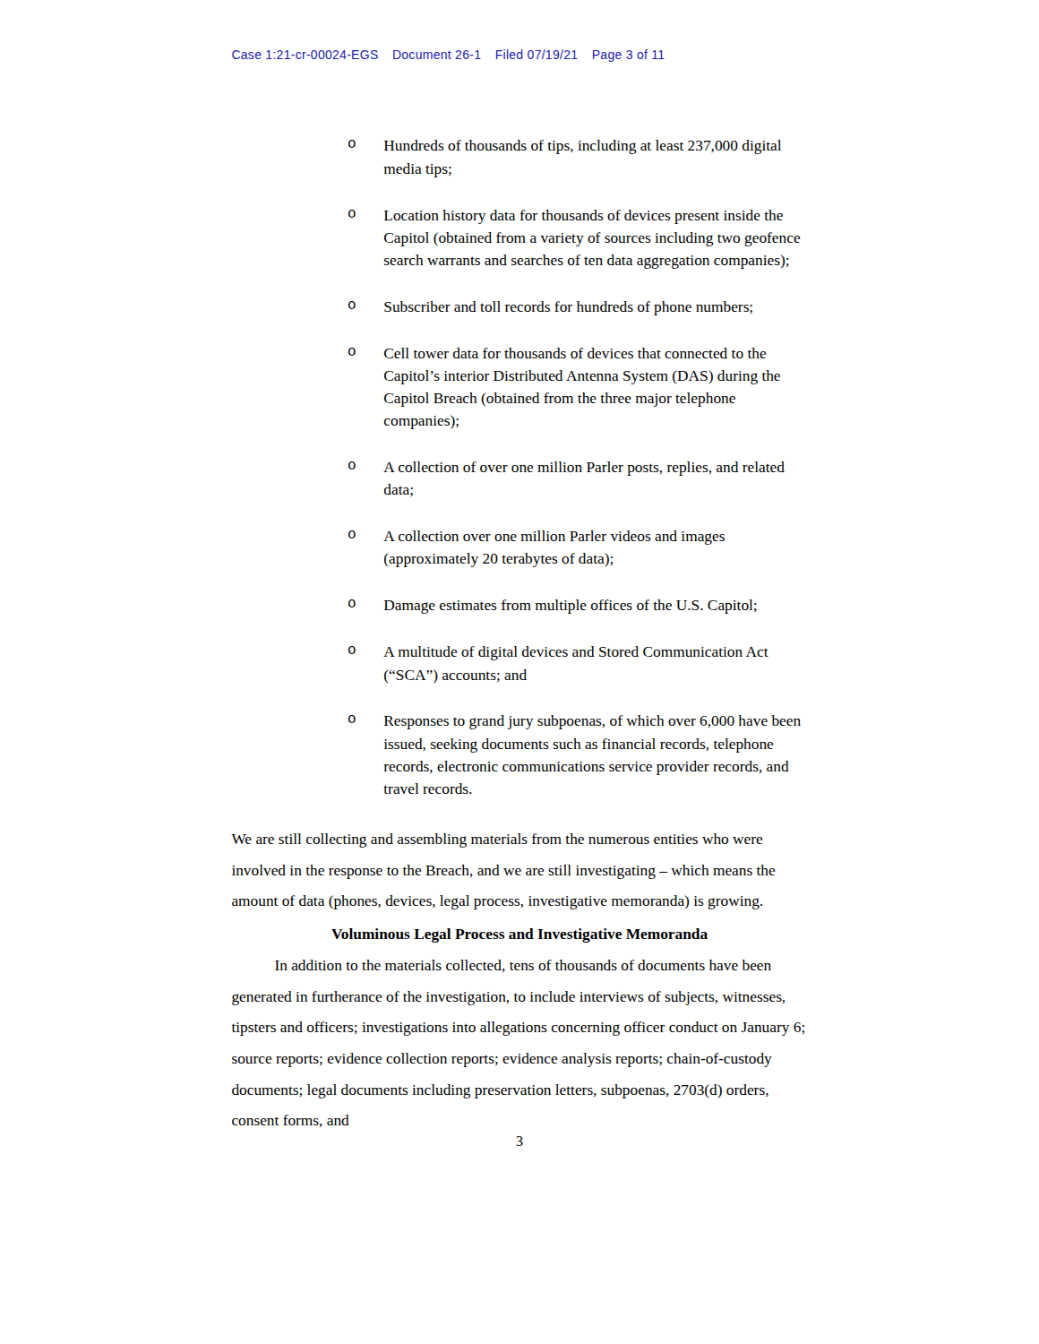Case 1:21-cr-00024-EGS Document 26-1 Filed 07/19/21 Page 3 of 11
Hundreds of thousands of tips, including at least 237,000 digital media tips;
Location history data for thousands of devices present inside the Capitol (obtained from a variety of sources including two geofence search warrants and searches of ten data aggregation companies);
Subscriber and toll records for hundreds of phone numbers;
Cell tower data for thousands of devices that connected to the Capitol’s interior Distributed Antenna System (DAS) during the Capitol Breach (obtained from the three major telephone companies);
A collection of over one million Parler posts, replies, and related data;
A collection over one million Parler videos and images (approximately 20 terabytes of data);
Damage estimates from multiple offices of the U.S. Capitol;
A multitude of digital devices and Stored Communication Act (“SCA”) accounts; and
Responses to grand jury subpoenas, of which over 6,000 have been issued, seeking documents such as financial records, telephone records, electronic communications service provider records, and travel records.
We are still collecting and assembling materials from the numerous entities who were involved in the response to the Breach, and we are still investigating – which means the amount of data (phones, devices, legal process, investigative memoranda) is growing.
Voluminous Legal Process and Investigative Memoranda
In addition to the materials collected, tens of thousands of documents have been generated in furtherance of the investigation, to include interviews of subjects, witnesses, tipsters and officers; investigations into allegations concerning officer conduct on January 6; source reports; evidence collection reports; evidence analysis reports; chain-of-custody documents; legal documents including preservation letters, subpoenas, 2703(d) orders, consent forms, and
3